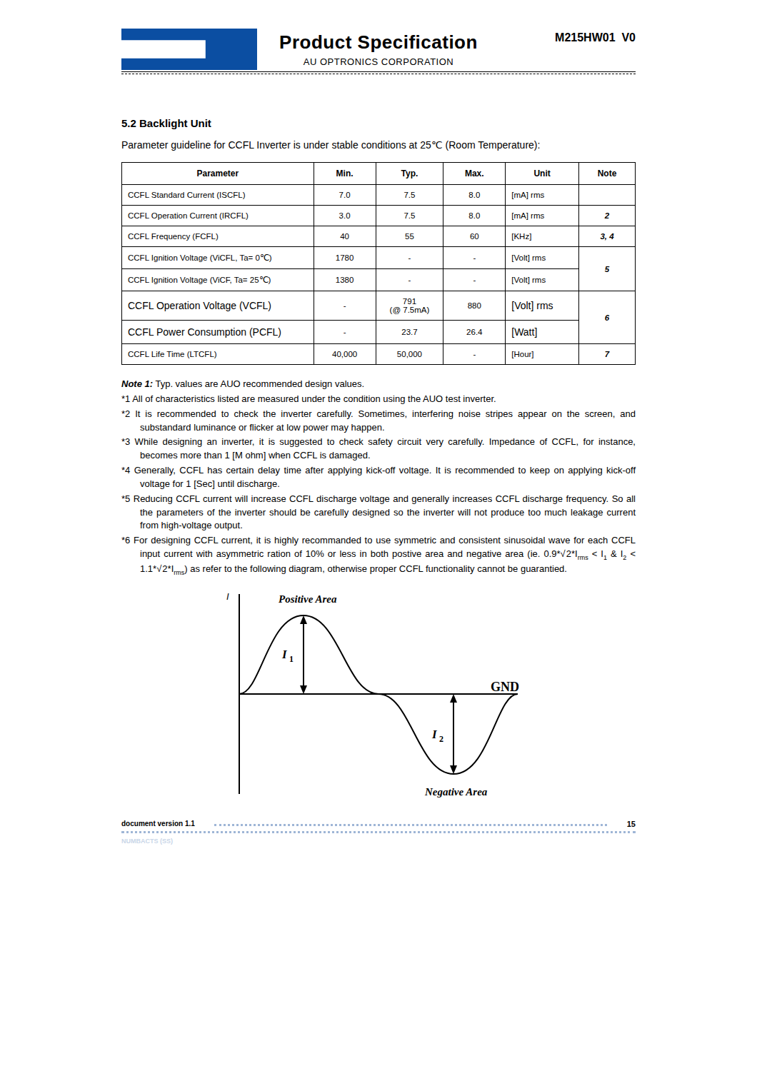M215HW01 V0
Product Specification
AU OPTRONICS CORPORATION
5.2 Backlight Unit
Parameter guideline for CCFL Inverter is under stable conditions at 25℃ (Room Temperature):
| Parameter | Min. | Typ. | Max. | Unit | Note |
| --- | --- | --- | --- | --- | --- |
| CCFL Standard Current (ISCFL) | 7.0 | 7.5 | 8.0 | [mA] rms | |
| CCFL Operation Current (IRCFL) | 3.0 | 7.5 | 8.0 | [mA] rms | 2 |
| CCFL Frequency (FCFL) | 40 | 55 | 60 | [KHz] | 3, 4 |
| CCFL Ignition Voltage (ViCFL, Ta= 0℃) | 1780 | - | - | [Volt] rms | 5 |
| CCFL Ignition Voltage (ViCF, Ta= 25℃) | 1380 | - | - | [Volt] rms |
| CCFL Operation Voltage (VCFL) | - | 791 (@ 7.5mA) | 880 | [Volt] rms | 6 |
| CCFL Power Consumption (PCFL) | - | 23.7 | 26.4 | [Watt] |
| CCFL Life Time (LTCFL) | 40,000 | 50,000 | - | [Hour] | 7 |
Note 1: Typ. values are AUO recommended design values.
*1 All of characteristics listed are measured under the condition using the AUO test inverter.
*2 It is recommended to check the inverter carefully. Sometimes, interfering noise stripes appear on the screen, and substandard luminance or flicker at low power may happen.
*3 While designing an inverter, it is suggested to check safety circuit very carefully. Impedance of CCFL, for instance, becomes more than 1 [M ohm] when CCFL is damaged.
*4 Generally, CCFL has certain delay time after applying kick-off voltage. It is recommended to keep on applying kick-off voltage for 1 [Sec] until discharge.
*5 Reducing CCFL current will increase CCFL discharge voltage and generally increases CCFL discharge frequency. So all the parameters of the inverter should be carefully designed so the inverter will not produce too much leakage current from high-voltage output.
*6 For designing CCFL current, it is highly recommanded to use symmetric and consistent sinusoidal wave for each CCFL input current with asymmetric ration of 10% or less in both postive area and negative area (ie. 0.9*√ 2*Irms < I1 & I2 < 1.1*√ 2*Irms) as refer to the following diagram, otherwise proper CCFL functionality cannot be guarantied.
I Positive Area Negative Area GND I 1 I 2
document version 1.1 15
NUMBACTS (SS)